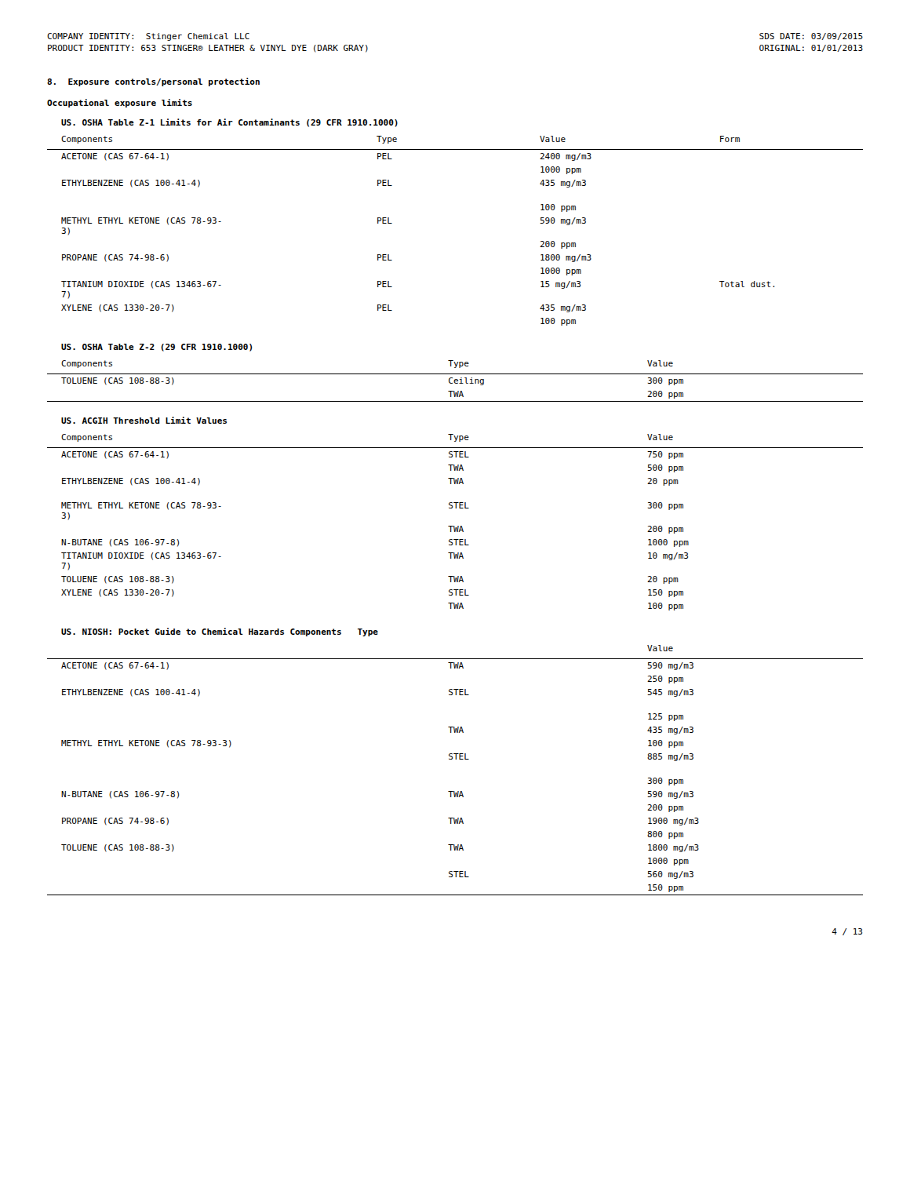COMPANY IDENTITY: Stinger Chemical LLC SDS DATE: 03/09/2015
PRODUCT IDENTITY: 653 STINGER® LEATHER & VINYL DYE (DARK GRAY) ORIGINAL: 01/01/2013
8. Exposure controls/personal protection
Occupational exposure limits
US. OSHA Table Z-1 Limits for Air Contaminants (29 CFR 1910.1000)
| Components | Type | Value | Form |
| --- | --- | --- | --- |
| ACETONE (CAS 67-64-1) | PEL | 2400 mg/m3 | |
| | | 1000 ppm | |
| ETHYLBENZENE (CAS 100-41-4) | PEL | 435 mg/m3 | |
| | | 100 ppm | |
| METHYL ETHYL KETONE (CAS 78-93- 3) | PEL | 590 mg/m3 | |
| | | 200 ppm | |
| PROPANE (CAS 74-98-6) | PEL | 1800 mg/m3 | |
| | | 1000 ppm | |
| TITANIUM DIOXIDE (CAS 13463-67- 7) | PEL | 15 mg/m3 | Total dust. |
| XYLENE (CAS 1330-20-7) | PEL | 435 mg/m3 | |
| | | 100 ppm | |
US. OSHA Table Z-2 (29 CFR 1910.1000)
| Components | Type | Value |
| --- | --- | --- |
| TOLUENE (CAS 108-88-3) | Ceiling | 300 ppm |
| | TWA | 200 ppm |
US. ACGIH Threshold Limit Values
| Components | Type | Value |
| --- | --- | --- |
| ACETONE (CAS 67-64-1) | STEL | 750 ppm |
| | TWA | 500 ppm |
| ETHYLBENZENE (CAS 100-41-4) | TWA | 20 ppm |
| METHYL ETHYL KETONE (CAS 78-93- 3) | STEL | 300 ppm |
| | TWA | 200 ppm |
| N-BUTANE (CAS 106-97-8) | STEL | 1000 ppm |
| TITANIUM DIOXIDE (CAS 13463-67- 7) | TWA | 10 mg/m3 |
| TOLUENE (CAS 108-88-3) | TWA | 20 ppm |
| XYLENE (CAS 1330-20-7) | STEL | 150 ppm |
| | TWA | 100 ppm |
US. NIOSH: Pocket Guide to Chemical Hazards Components Type
| | | Value |
| --- | --- | --- |
| ACETONE (CAS 67-64-1) | TWA | 590 mg/m3 |
| | | 250 ppm |
| ETHYLBENZENE (CAS 100-41-4) | STEL | 545 mg/m3 |
| | | 125 ppm |
| | TWA | 435 mg/m3 |
| METHYL ETHYL KETONE (CAS 78-93-3) | | 100 ppm |
| | STEL | 885 mg/m3 |
| | | 300 ppm |
| N-BUTANE (CAS 106-97-8) | TWA | 590 mg/m3 |
| | | 200 ppm |
| PROPANE (CAS 74-98-6) | TWA | 1900 mg/m3 |
| | | 800 ppm |
| TOLUENE (CAS 108-88-3) | TWA | 1800 mg/m3 |
| | | 1000 ppm |
| | STEL | 560 mg/m3 |
| | | 150 ppm |
4 / 13